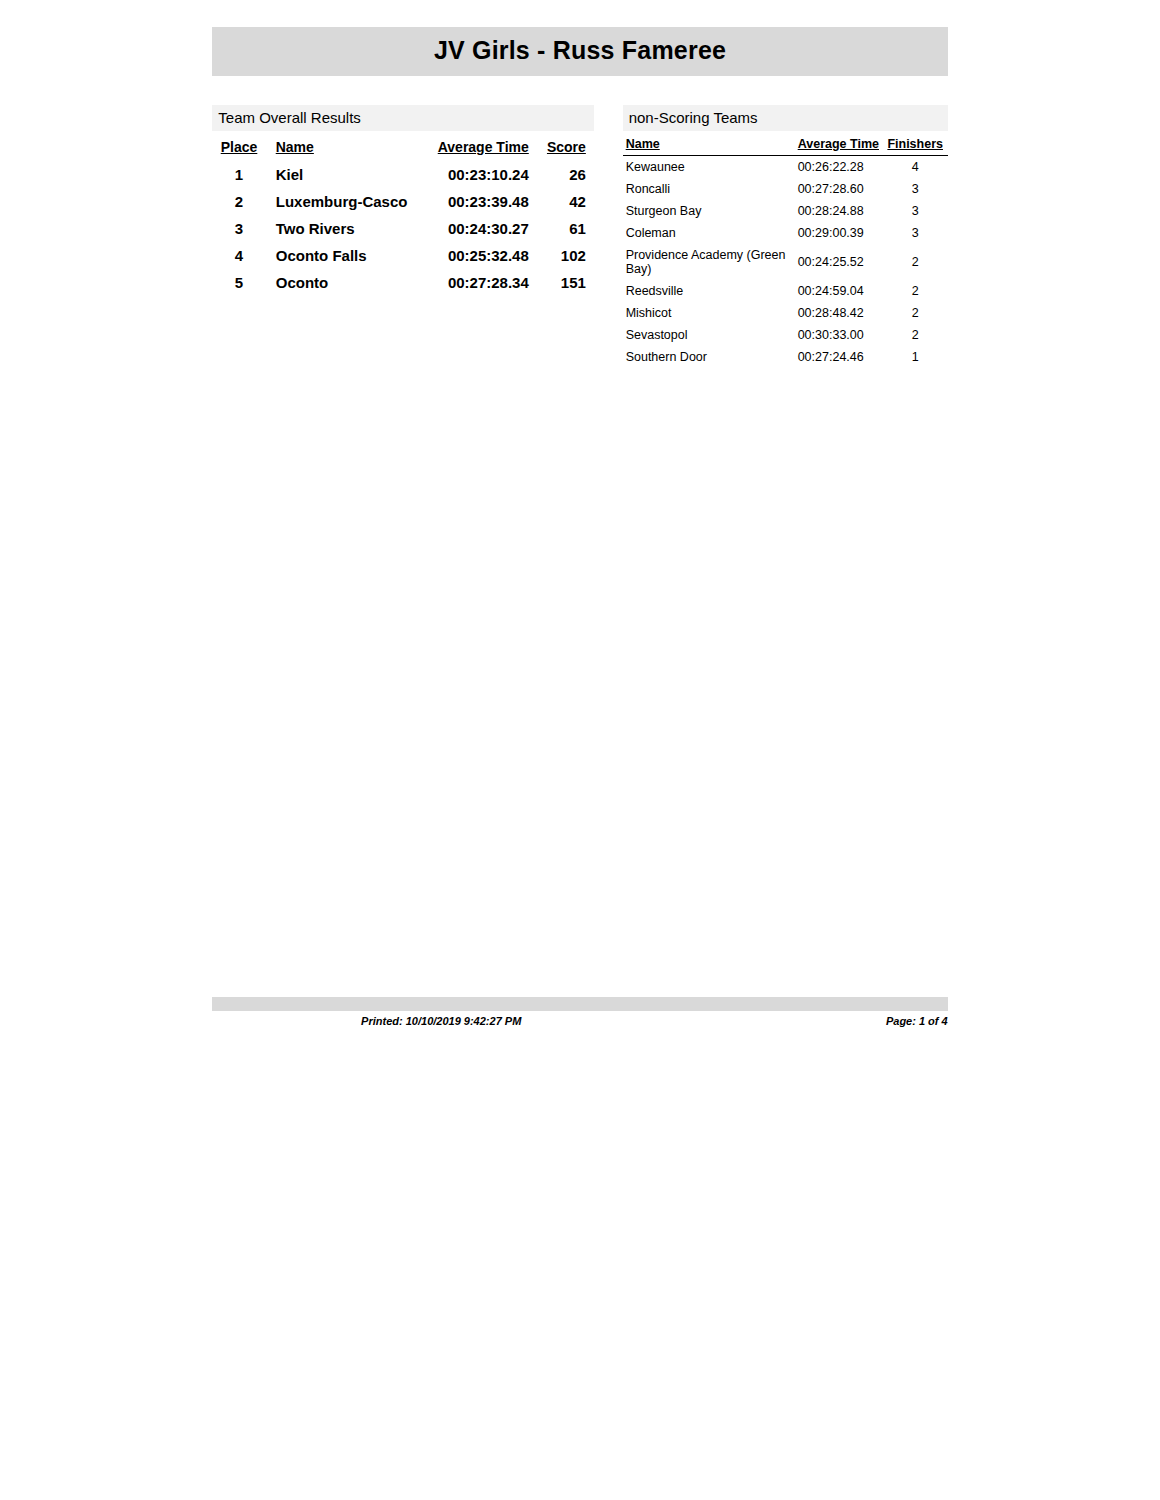JV Girls - Russ Fameree
Team Overall Results
| Place | Name | Average Time | Score |
| --- | --- | --- | --- |
| 1 | Kiel | 00:23:10.24 | 26 |
| 2 | Luxemburg-Casco | 00:23:39.48 | 42 |
| 3 | Two Rivers | 00:24:30.27 | 61 |
| 4 | Oconto Falls | 00:25:32.48 | 102 |
| 5 | Oconto | 00:27:28.34 | 151 |
non-Scoring Teams
| Name | Average Time | Finishers |
| --- | --- | --- |
| Kewaunee | 00:26:22.28 | 4 |
| Roncalli | 00:27:28.60 | 3 |
| Sturgeon Bay | 00:28:24.88 | 3 |
| Coleman | 00:29:00.39 | 3 |
| Providence Academy (Green Bay) | 00:24:25.52 | 2 |
| Reedsville | 00:24:59.04 | 2 |
| Mishicot | 00:28:48.42 | 2 |
| Sevastopol | 00:30:33.00 | 2 |
| Southern Door | 00:27:24.46 | 1 |
Printed: 10/10/2019 9:42:27 PM Page: 1 of 4